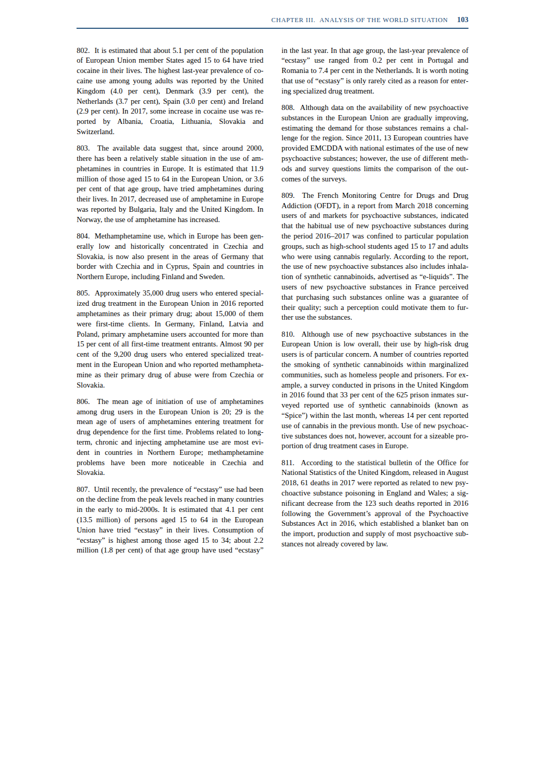Chapter III. Analysis of the world situation 103
802. It is estimated that about 5.1 per cent of the population of European Union member States aged 15 to 64 have tried cocaine in their lives. The highest last-year prevalence of cocaine use among young adults was reported by the United Kingdom (4.0 per cent), Denmark (3.9 per cent), the Netherlands (3.7 per cent), Spain (3.0 per cent) and Ireland (2.9 per cent). In 2017, some increase in cocaine use was reported by Albania, Croatia, Lithuania, Slovakia and Switzerland.
803. The available data suggest that, since around 2000, there has been a relatively stable situation in the use of amphetamines in countries in Europe. It is estimated that 11.9 million of those aged 15 to 64 in the European Union, or 3.6 per cent of that age group, have tried amphetamines during their lives. In 2017, decreased use of amphetamine in Europe was reported by Bulgaria, Italy and the United Kingdom. In Norway, the use of amphetamine has increased.
804. Methamphetamine use, which in Europe has been generally low and historically concentrated in Czechia and Slovakia, is now also present in the areas of Germany that border with Czechia and in Cyprus, Spain and countries in Northern Europe, including Finland and Sweden.
805. Approximately 35,000 drug users who entered specialized drug treatment in the European Union in 2016 reported amphetamines as their primary drug; about 15,000 of them were first-time clients. In Germany, Finland, Latvia and Poland, primary amphetamine users accounted for more than 15 per cent of all first-time treatment entrants. Almost 90 per cent of the 9,200 drug users who entered specialized treatment in the European Union and who reported methamphetamine as their primary drug of abuse were from Czechia or Slovakia.
806. The mean age of initiation of use of amphetamines among drug users in the European Union is 20; 29 is the mean age of users of amphetamines entering treatment for drug dependence for the first time. Problems related to long-term, chronic and injecting amphetamine use are most evident in countries in Northern Europe; methamphetamine problems have been more noticeable in Czechia and Slovakia.
807. Until recently, the prevalence of “ecstasy” use had been on the decline from the peak levels reached in many countries in the early to mid-2000s. It is estimated that 4.1 per cent (13.5 million) of persons aged 15 to 64 in the European Union have tried “ecstasy” in their lives. Consumption of “ecstasy” is highest among those aged 15 to 34; about 2.2 million (1.8 per cent) of that age group have used “ecstasy” in the last year. In that age group, the last-year prevalence of “ecstasy” use ranged from 0.2 per cent in Portugal and Romania to 7.4 per cent in the Netherlands. It is worth noting that use of “ecstasy” is only rarely cited as a reason for entering specialized drug treatment.
808. Although data on the availability of new psychoactive substances in the European Union are gradually improving, estimating the demand for those substances remains a challenge for the region. Since 2011, 13 European countries have provided EMCDDA with national estimates of the use of new psychoactive substances; however, the use of different methods and survey questions limits the comparison of the outcomes of the surveys.
809. The French Monitoring Centre for Drugs and Drug Addiction (OFDT), in a report from March 2018 concerning users of and markets for psychoactive substances, indicated that the habitual use of new psychoactive substances during the period 2016–2017 was confined to particular population groups, such as high-school students aged 15 to 17 and adults who were using cannabis regularly. According to the report, the use of new psychoactive substances also includes inhalation of synthetic cannabinoids, advertised as “e-liquids”. The users of new psychoactive substances in France perceived that purchasing such substances online was a guarantee of their quality; such a perception could motivate them to further use the substances.
810. Although use of new psychoactive substances in the European Union is low overall, their use by high-risk drug users is of particular concern. A number of countries reported the smoking of synthetic cannabinoids within marginalized communities, such as homeless people and prisoners. For example, a survey conducted in prisons in the United Kingdom in 2016 found that 33 per cent of the 625 prison inmates surveyed reported use of synthetic cannabinoids (known as “Spice”) within the last month, whereas 14 per cent reported use of cannabis in the previous month. Use of new psychoactive substances does not, however, account for a sizeable proportion of drug treatment cases in Europe.
811. According to the statistical bulletin of the Office for National Statistics of the United Kingdom, released in August 2018, 61 deaths in 2017 were reported as related to new psychoactive substance poisoning in England and Wales; a significant decrease from the 123 such deaths reported in 2016 following the Government’s approval of the Psychoactive Substances Act in 2016, which established a blanket ban on the import, production and supply of most psychoactive substances not already covered by law.